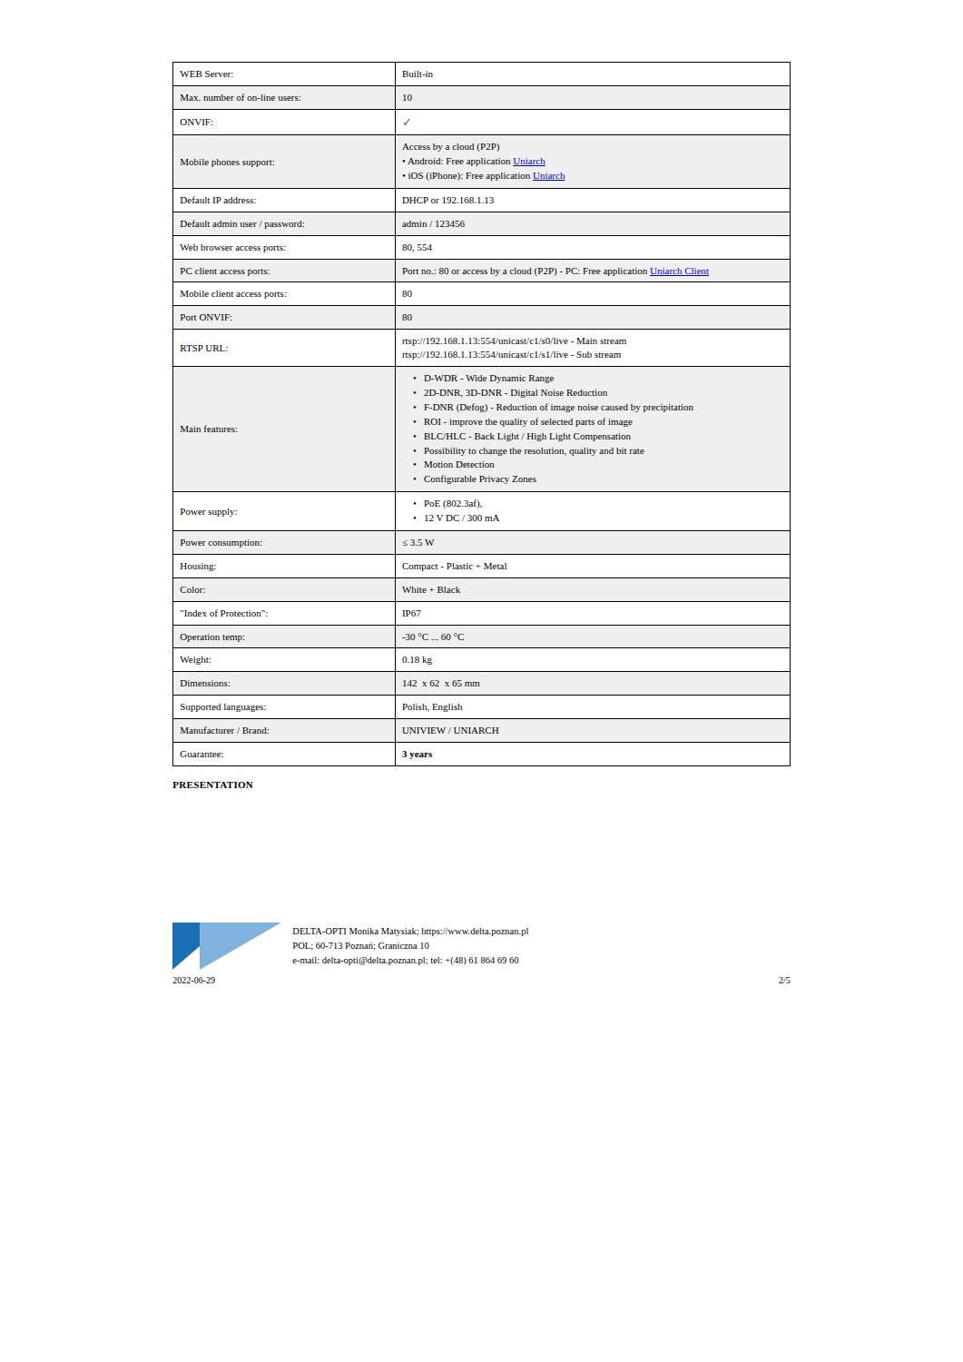| WEB Server: | Built-in |
| Max. number of on-line users: | 10 |
| ONVIF: | ✓ |
| Mobile phones support: | Access by a cloud (P2P) • Android: Free application Uniarch • iOS (iPhone): Free application Uniarch |
| Default IP address: | DHCP or 192.168.1.13 |
| Default admin user / password: | admin / 123456 |
| Web browser access ports: | 80, 554 |
| PC client access ports: | Port no.: 80 or access by a cloud (P2P) - PC: Free application Uniarch Client |
| Mobile client access ports: | 80 |
| Port ONVIF: | 80 |
| RTSP URL: | rtsp://192.168.1.13:554/unicast/c1/s0/live - Main stream rtsp://192.168.1.13:554/unicast/c1/s1/live - Sub stream |
| Main features: | D-WDR - Wide Dynamic Range 2D-DNR, 3D-DNR - Digital Noise Reduction F-DNR (Defog) - Reduction of image noise caused by precipitation ROI - improve the quality of selected parts of image BLC/HLC - Back Light / High Light Compensation Possibility to change the resolution, quality and bit rate Motion Detection Configurable Privacy Zones |
| Power supply: | PoE (802.3af), 12 V DC / 300 mA |
| Power consumption: | ≤ 3.5 W |
| Housing: | Compact - Plastic + Metal |
| Color: | White + Black |
| "Index of Protection": | IP67 |
| Operation temp: | -30 °C ... 60 °C |
| Weight: | 0.18 kg |
| Dimensions: | 142 x 62 x 65 mm |
| Supported languages: | Polish, English |
| Manufacturer / Brand: | UNIVIEW / UNIARCH |
| Guarantee: | 3 years |
PRESENTATION
DELTA-OPTI Monika Matysiak; https://www.delta.poznan.pl
POL; 60-713 Poznań; Graniczna 10
e-mail: delta-opti@delta.poznan.pl; tel: +(48) 61 864 69 60
2022-06-29
2/5